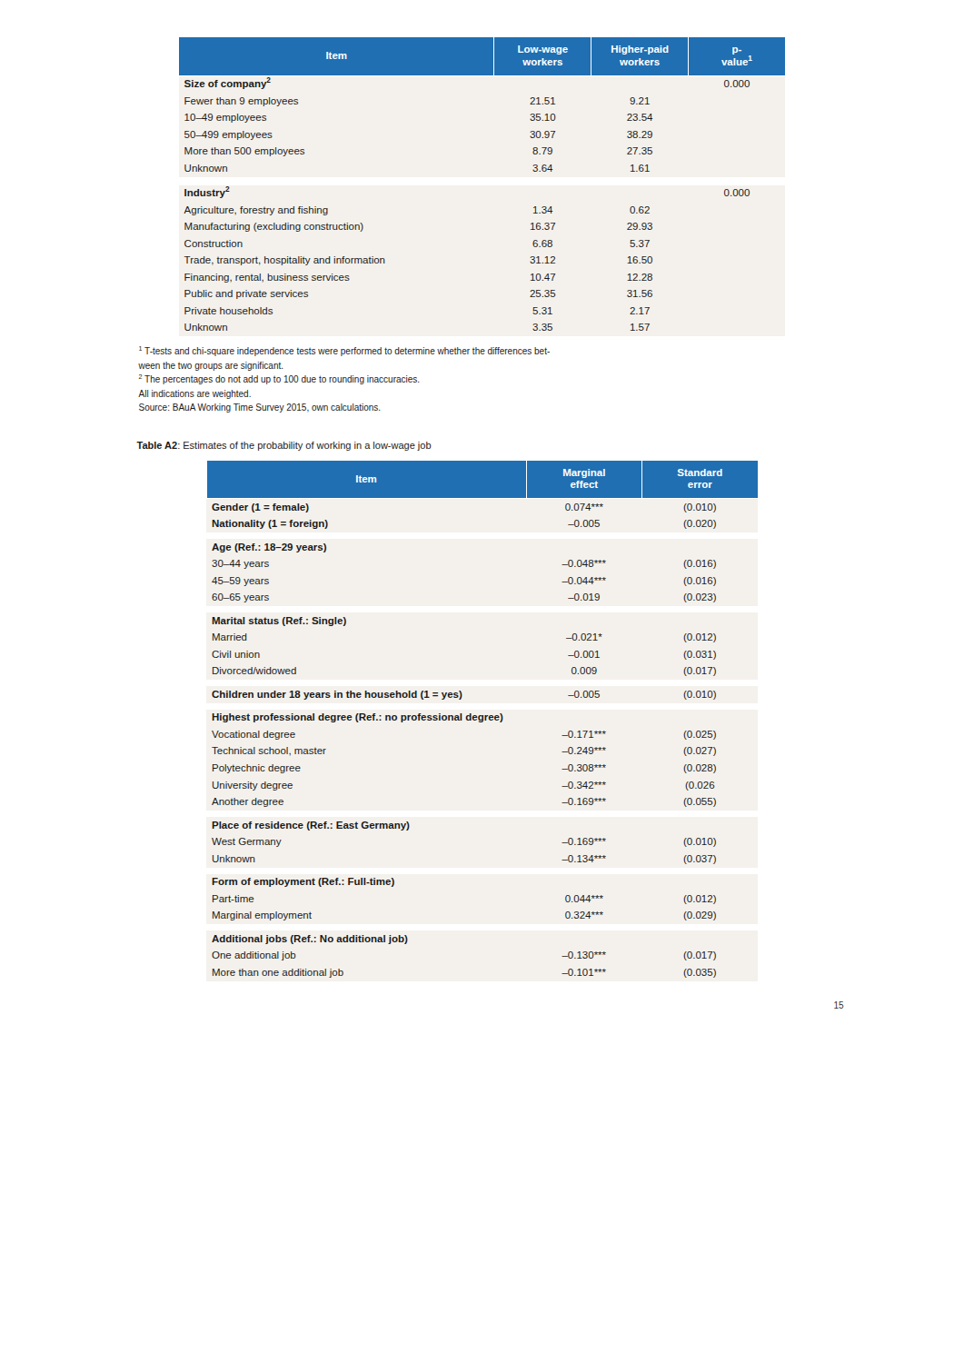| Item | Low-wage workers | Higher-paid workers | p- value 1 |
| --- | --- | --- | --- |
| Size of company 2 | | | 0.000 |
| Fewer than 9 employees | 21.51 | 9.21 | |
| 10–49 employees | 35.10 | 23.54 | |
| 50–499 employees | 30.97 | 38.29 | |
| More than 500 employees | 8.79 | 27.35 | |
| Unknown | 3.64 | 1.61 | |
| Industry 2 | | | 0.000 |
| Agriculture, forestry and fishing | 1.34 | 0.62 | |
| Manufacturing (excluding construction) | 16.37 | 29.93 | |
| Construction | 6.68 | 5.37 | |
| Trade, transport, hospitality and information | 31.12 | 16.50 | |
| Financing, rental, business services | 10.47 | 12.28 | |
| Public and private services | 25.35 | 31.56 | |
| Private households | 5.31 | 2.17 | |
| Unknown | 3.35 | 1.57 | |
1 T-tests and chi-square independence tests were performed to determine whether the differences bet-
ween the two groups are significant.
2 The percentages do not add up to 100 due to rounding inaccuracies.
All indications are weighted.
Source: BAuA Working Time Survey 2015, own calculations.
Table A2: Estimates of the probability of working in a low-wage job
| Item | Marginal effect | Standard error |
| --- | --- | --- |
| Gender (1 = female) | 0.074*** | (0.010) |
| Nationality (1 = foreign) | –0.005 | (0.020) |
| Age (Ref.: 18–29 years) | | |
| 30–44 years | –0.048*** | (0.016) |
| 45–59 years | –0.044*** | (0.016) |
| 60–65 years | –0.019 | (0.023) |
| Marital status (Ref.: Single) | | |
| Married | –0.021* | (0.012) |
| Civil union | –0.001 | (0.031) |
| Divorced/widowed | 0.009 | (0.017) |
| Children under 18 years in the household (1 = yes) | –0.005 | (0.010) |
| Highest professional degree (Ref.: no professional degree) | | |
| Vocational degree | –0.171*** | (0.025) |
| Technical school, master | –0.249*** | (0.027) |
| Polytechnic degree | –0.308*** | (0.028) |
| University degree | –0.342*** | (0.026 |
| Another degree | –0.169*** | (0.055) |
| Place of residence (Ref.: East Germany) | | |
| West Germany | –0.169*** | (0.010) |
| Unknown | –0.134*** | (0.037) |
| Form of employment (Ref.: Full-time) | | |
| Part-time | 0.044*** | (0.012) |
| Marginal employment | 0.324*** | (0.029) |
| Additional jobs (Ref.: No additional job) | | |
| One additional job | –0.130*** | (0.017) |
| More than one additional job | –0.101*** | (0.035) |
15